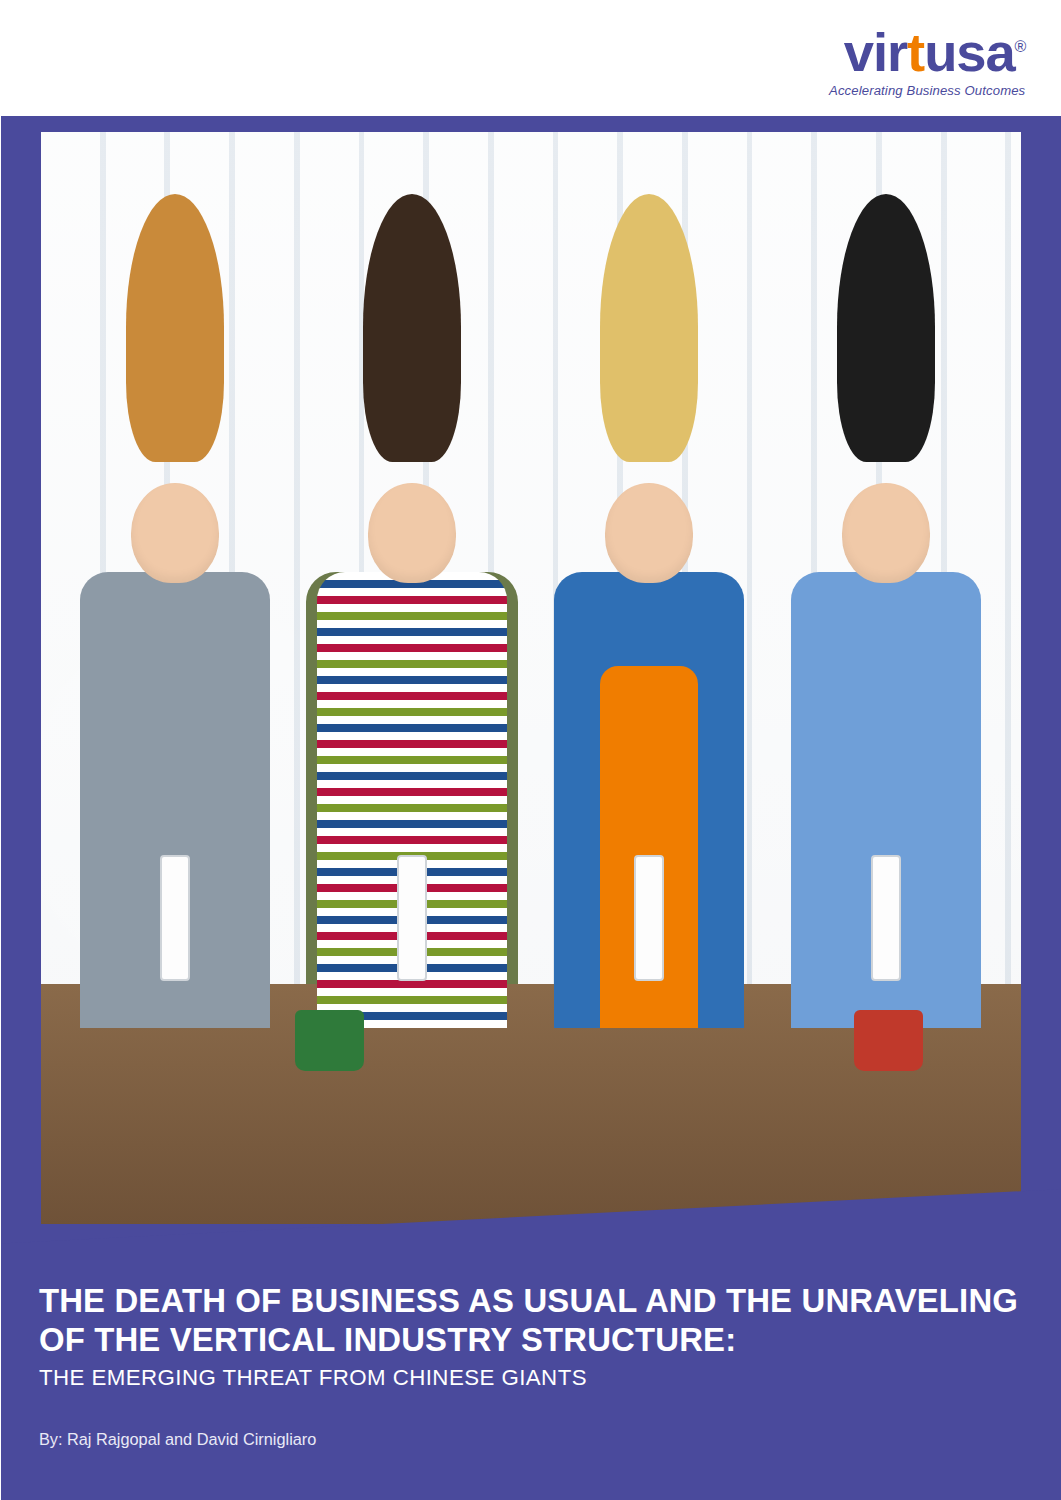virtusa®
Accelerating Business Outcomes
The Death of Business as Usual and the Unraveling of the Vertical Industry Structure: The Emerging Threat from Chinese Giants
By: Raj Rajgopal and David Cirnigliaro